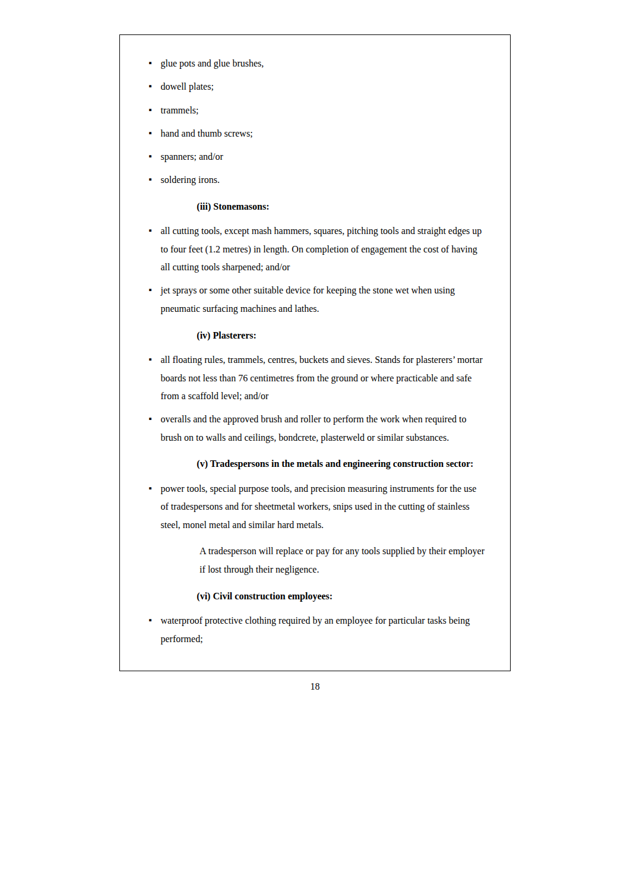glue pots and glue brushes,
dowell plates;
trammels;
hand and thumb screws;
spanners; and/or
soldering irons.
(iii) Stonemasons:
all cutting tools, except mash hammers, squares, pitching tools and straight edges up to four feet (1.2 metres) in length. On completion of engagement the cost of having all cutting tools sharpened; and/or
jet sprays or some other suitable device for keeping the stone wet when using pneumatic surfacing machines and lathes.
(iv) Plasterers:
all floating rules, trammels, centres, buckets and sieves. Stands for plasterers’ mortar boards not less than 76 centimetres from the ground or where practicable and safe from a scaffold level; and/or
overalls and the approved brush and roller to perform the work when required to brush on to walls and ceilings, bondcrete, plasterweld or similar substances.
(v) Tradespersons in the metals and engineering construction sector:
power tools, special purpose tools, and precision measuring instruments for the use of tradespersons and for sheetmetal workers, snips used in the cutting of stainless steel, monel metal and similar hard metals.
A tradesperson will replace or pay for any tools supplied by their employer if lost through their negligence.
(vi) Civil construction employees:
waterproof protective clothing required by an employee for particular tasks being performed;
18